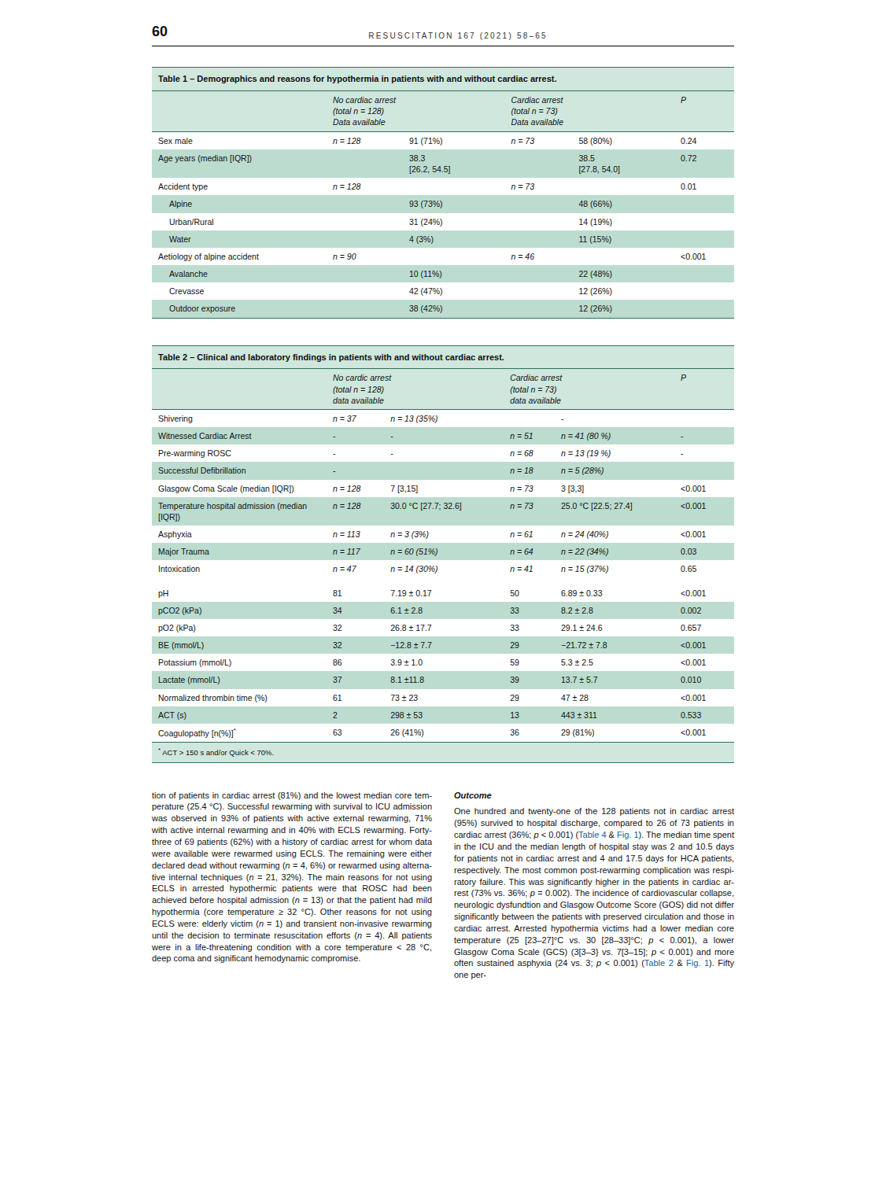60
Resuscitation 167 (2021) 58–65
Table 1 – Demographics and reasons for hypothermia in patients with and without cardiac arrest.
| | No cardiac arrest (total n = 128) Data available | Cardiac arrest (total n = 73) Data available | P |
| --- | --- | --- | --- |
| Sex male | n = 128 | 91 (71%) | n = 73 | 58 (80%) | 0.24 |
| Age years (median [IQR]) | | 38.3 [26.2, 54.5] | | 38.5 [27.8, 54.0] | 0.72 |
| Accident type | n = 128 | | n = 73 | | 0.01 |
| Alpine | | 93 (73%) | | 48 (66%) | |
| Urban/Rural | | 31 (24%) | | 14 (19%) | |
| Water | | 4 (3%) | | 11 (15%) | |
| Aetiology of alpine accident | n = 90 | | n = 46 | | <0.001 |
| Avalanche | | 10 (11%) | | 22 (48%) | |
| Crevasse | | 42 (47%) | | 12 (26%) | |
| Outdoor exposure | | 38 (42%) | | 12 (26%) | |
Table 2 – Clinical and laboratory findings in patients with and without cardiac arrest.
| | No cardic arrest (total n = 128) data available | Cardiac arrest (total n = 73) data available | P |
| --- | --- | --- | --- |
| Shivering | n = 37 | n = 13 (35%) | | - | |
| Witnessed Cardiac Arrest | - | - | n = 51 | n = 41 (80 %) | - |
| Pre-warming ROSC | - | - | n = 68 | n = 13 (19 %) | - |
| Successful Defibrillation | - | | n = 18 | n = 5 (28%) | |
| Glasgow Coma Scale (median [IQR]) | n = 128 | 7 [3,15] | n = 73 | 3 [3,3] | <0.001 |
| Temperature hospital admission (median [IQR]) | n = 128 | 30.0 °C [27.7; 32.6] | n = 73 | 25.0 °C [22.5; 27.4] | <0.001 |
| Asphyxia | n = 113 | n = 3 (3%) | n = 61 | n = 24 (40%) | <0.001 |
| Major Trauma | n = 117 | n = 60 (51%) | n = 64 | n = 22 (34%) | 0.03 |
| Intoxication | n = 47 | n = 14 (30%) | n = 41 | n = 15 (37%) | 0.65 |
| pH | 81 | 7.19 ± 0.17 | 50 | 6.89 ± 0.33 | <0.001 |
| pCO2 (kPa) | 34 | 6.1 ± 2.8 | 33 | 8.2 ± 2.8 | 0.002 |
| pO2 (kPa) | 32 | 26.8 ± 17.7 | 33 | 29.1 ± 24.6 | 0.657 |
| BE (mmol/L) | 32 | −12.8 ± 7.7 | 29 | −21.72 ± 7.8 | <0.001 |
| Potassium (mmol/L) | 86 | 3.9 ± 1.0 | 59 | 5.3 ± 2.5 | <0.001 |
| Lactate (mmol/L) | 37 | 8.1 ±11.8 | 39 | 13.7 ± 5.7 | 0.010 |
| Normalized thrombin time (%) | 61 | 73 ± 23 | 29 | 47 ± 28 | <0.001 |
| ACT (s) | 2 | 298 ± 53 | 13 | 443 ± 311 | 0.533 |
| Coagulopathy [n(%)] * | 63 | 26 (41%) | 36 | 29 (81%) | <0.001 |
| * ACT > 150 s and/or Quick < 70%. |
tion of patients in cardiac arrest (81%) and the lowest median core temperature (25.4 °C). Successful rewarming with survival to ICU admission was observed in 93% of patients with active external rewarming, 71% with active internal rewarming and in 40% with ECLS rewarming. Forty-three of 69 patients (62%) with a history of cardiac arrest for whom data were available were rewarmed using ECLS. The remaining were either declared dead without rewarming (n = 4, 6%) or rewarmed using alternative internal techniques (n = 21, 32%). The main reasons for not using ECLS in arrested hypothermic patients were that ROSC had been achieved before hospital admission (n = 13) or that the patient had mild hypothermia (core temperature ≥ 32 °C). Other reasons for not using ECLS were: elderly victim (n = 1) and transient non-invasive rewarming until the decision to terminate resuscitation efforts (n = 4). All patients were in a life-threatening condition with a core temperature < 28 °C, deep coma and significant hemodynamic compromise.
Outcome
One hundred and twenty-one of the 128 patients not in cardiac arrest (95%) survived to hospital discharge, compared to 26 of 73 patients in cardiac arrest (36%; p < 0.001) (Table 4 & Fig. 1). The median time spent in the ICU and the median length of hospital stay was 2 and 10.5 days for patients not in cardiac arrest and 4 and 17.5 days for HCA patients, respectively. The most common post-rewarming complication was respiratory failure. This was significantly higher in the patients in cardiac arrest (73% vs. 36%; p = 0.002). The incidence of cardiovascular collapse, neurologic dysfundtion and Glasgow Outcome Score (GOS) did not differ significantly between the patients with preserved circulation and those in cardiac arrest. Arrested hypothermia victims had a lower median core temperature (25 [23–27]°C vs. 30 [28–33]°C; p < 0.001), a lower Glasgow Coma Scale (GCS) (3[3–3} vs. 7[3–15]; p < 0.001) and more often sustained asphyxia (24 vs. 3; p < 0.001) (Table 2 & Fig. 1). Fifty one per-